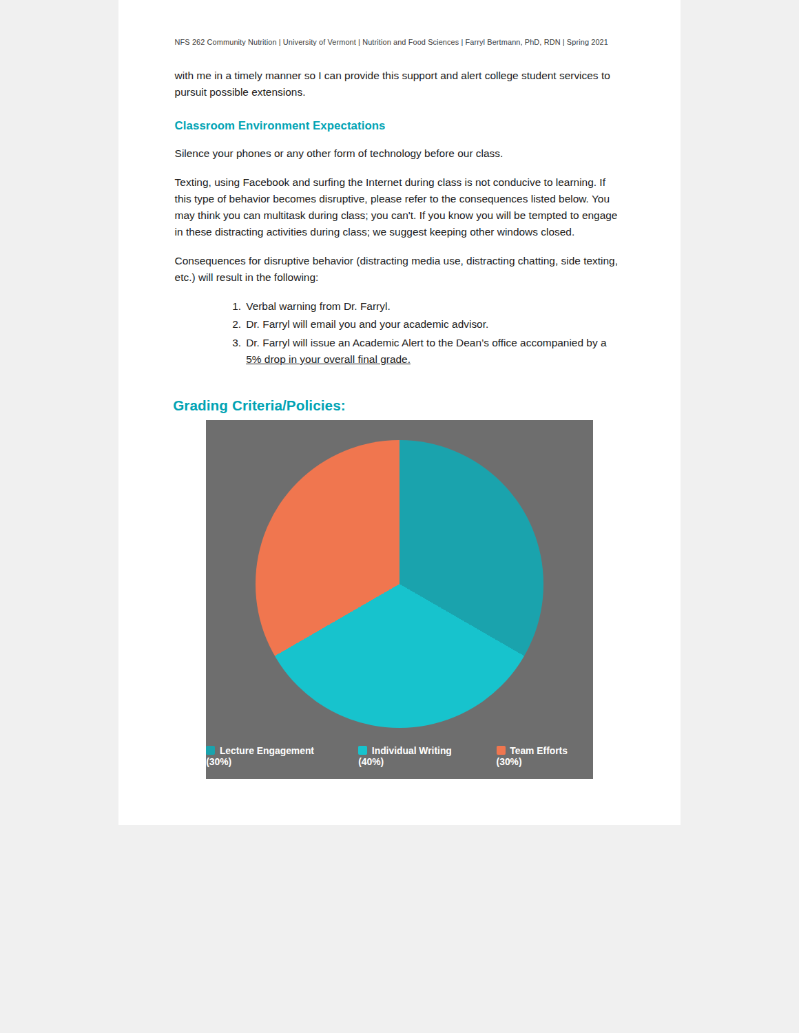NFS 262 Community Nutrition | University of Vermont | Nutrition and Food Sciences | Farryl Bertmann, PhD, RDN | Spring 2021
with me in a timely manner so I can provide this support and alert college student services to pursuit possible extensions.
Classroom Environment Expectations
Silence your phones or any other form of technology before our class.
Texting, using Facebook and surfing the Internet during class is not conducive to learning. If this type of behavior becomes disruptive, please refer to the consequences listed below. You may think you can multitask during class; you can't. If you know you will be tempted to engage in these distracting activities during class; we suggest keeping other windows closed.
Consequences for disruptive behavior (distracting media use, distracting chatting, side texting, etc.) will result in the following:
Verbal warning from Dr. Farryl.
Dr. Farryl will email you and your academic advisor.
Dr. Farryl will issue an Academic Alert to the Dean’s office accompanied by a 5% drop in your overall final grade.
Grading Criteria/Policies:
Lecture Engagement (30%)
Individual Writing (40%)
Team Efforts (30%)